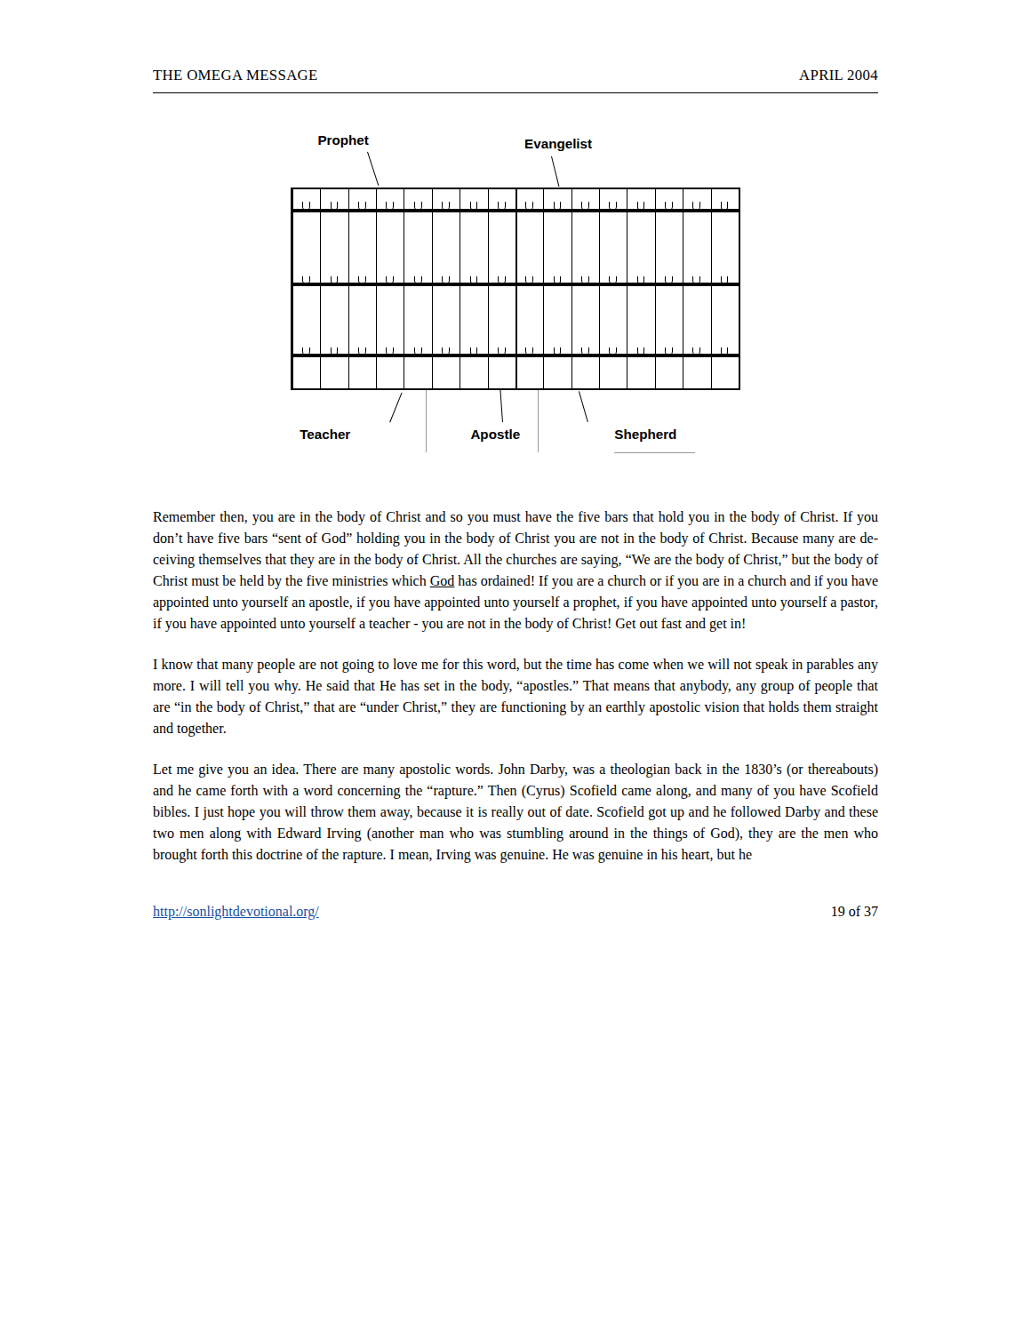The Omega Message April 2004
Prophet Evangelist
Teacher Apostle Shepherd
Remember then, you are in the body of Christ and so you must have the five bars that hold you in the body of Christ. If you don’t have five bars “sent of God” holding you in the body of Christ you are not in the body of Christ. Because many are deceiving themselves that they are in the body of Christ. All the churches are saying, “We are the body of Christ,” but the body of Christ must be held by the five ministries which God has ordained! If you are a church or if you are in a church and if you have appointed unto yourself an apostle, if you have appointed unto yourself a prophet, if you have appointed unto yourself a pastor, if you have appointed unto yourself a teacher - you are not in the body of Christ! Get out fast and get in!
I know that many people are not going to love me for this word, but the time has come when we will not speak in parables any more. I will tell you why. He said that He has set in the body, “apostles.” That means that anybody, any group of people that are “in the body of Christ,” that are “under Christ,” they are functioning by an earthly apostolic vision that holds them straight and together.
Let me give you an idea. There are many apostolic words. John Darby, was a theologian back in the 1830’s (or thereabouts) and he came forth with a word concerning the “rapture.” Then (Cyrus) Scofield came along, and many of you have Scofield bibles. I just hope you will throw them away, because it is really out of date. Scofield got up and he followed Darby and these two men along with Edward Irving (another man who was stumbling around in the things of God), they are the men who brought forth this doctrine of the rapture. I mean, Irving was genuine. He was genuine in his heart, but he
http://sonlightdevotional.org/ 19 of 37